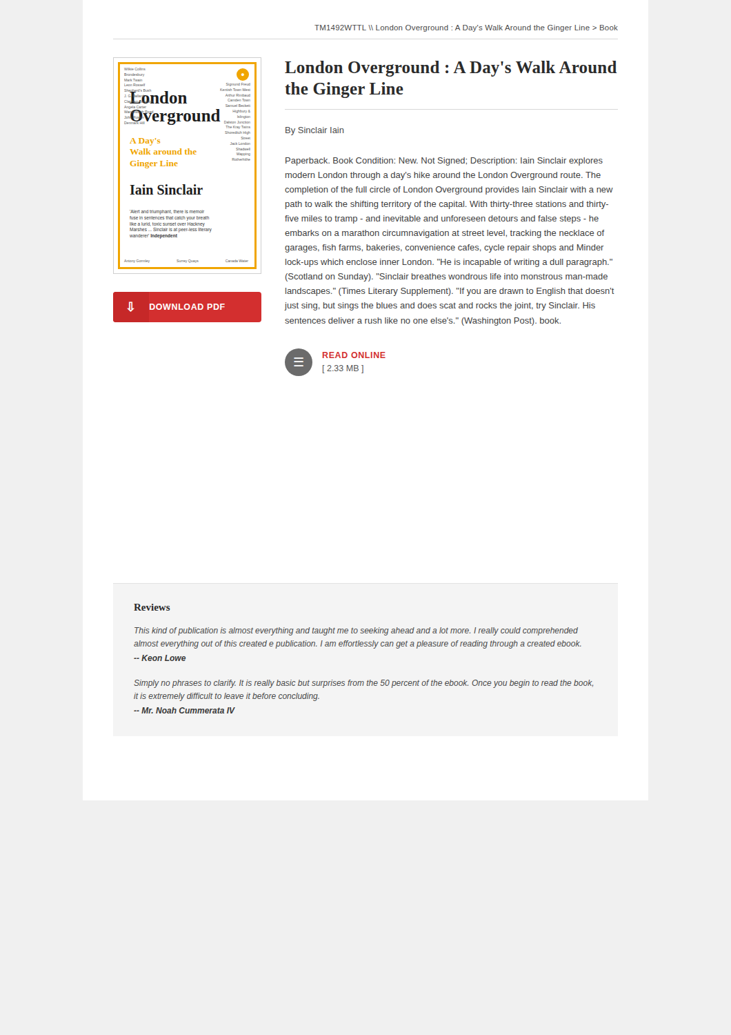TM1492WTTL \\ London Overground : A Day's Walk Around the Ginger Line > Book
●
Wilkie Collins
Brondesbury
Mark Twain
Leon Rosself
Shepherd's Bush
J. G. Ballard
Clapham Junction
Angela Carter
Wandsworth Road
John Ruskin
Denmark Hill
Sigmund Freud
Kentish Town West
Arthur Rimbaud
Camden Town
Samuel Beckett
Highbury & Islington
Dalston Junction
The Kray Twins
Shoreditch High Street
Jack London
Shadwell
Wapping
Rotherhithe
London
Overground
A Day's
Walk around the
Ginger Line
Iain Sinclair
'Alert and triumphant, there is memoir fuse in sentences that catch your breath like a lurid, toxic sunset over Hackney Marshes ... Sinclair is at peer-less literary wanderer' Independent
Antony Gormley Surrey Quays Canada Water
⇩ DOWNLOAD PDF
London Overground : A Day's Walk Around the Ginger Line
By Sinclair Iain
Paperback. Book Condition: New. Not Signed; Description: Iain Sinclair explores modern London through a day's hike around the London Overground route. The completion of the full circle of London Overground provides Iain Sinclair with a new path to walk the shifting territory of the capital. With thirty-three stations and thirty-five miles to tramp - and inevitable and unforeseen detours and false steps - he embarks on a marathon circumnavigation at street level, tracking the necklace of garages, fish farms, bakeries, convenience cafes, cycle repair shops and Minder lock-ups which enclose inner London. "He is incapable of writing a dull paragraph." (Scotland on Sunday). "Sinclair breathes wondrous life into monstrous man-made landscapes." (Times Literary Supplement). "If you are drawn to English that doesn't just sing, but sings the blues and does scat and rocks the joint, try Sinclair. His sentences deliver a rush like no one else's." (Washington Post). book.
☰
READ ONLINE
[ 2.33 MB ]
Reviews
This kind of publication is almost everything and taught me to seeking ahead and a lot more. I really could comprehended almost everything out of this created e publication. I am effortlessly can get a pleasure of reading through a created ebook.
-- Keon Lowe
Simply no phrases to clarify. It is really basic but surprises from the 50 percent of the ebook. Once you begin to read the book, it is extremely difficult to leave it before concluding.
-- Mr. Noah Cummerata IV